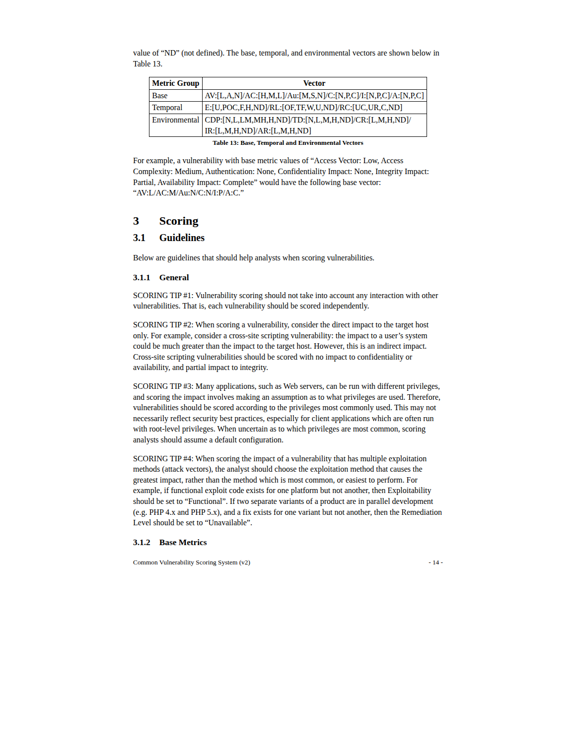value of “ND” (not defined). The base, temporal, and environmental vectors are shown below in Table 13.
| Metric Group | Vector |
| --- | --- |
| Base | AV:[L,A,N]/AC:[H,M,L]/Au:[M,S,N]/C:[N,P,C]/I:[N,P,C]/A:[N,P,C] |
| Temporal | E:[U,POC,F,H,ND]/RL:[OF,TF,W,U,ND]/RC:[UC,UR,C,ND] |
| Environmental | CDP:[N,L,LM,MH,H,ND]/TD:[N,L,M,H,ND]/CR:[L,M,H,ND]/ IR:[L,M,H,ND]/AR:[L,M,H,ND] |
Table 13: Base, Temporal and Environmental Vectors
For example, a vulnerability with base metric values of “Access Vector: Low, Access Complexity: Medium, Authentication: None, Confidentiality Impact: None, Integrity Impact: Partial, Availability Impact: Complete” would have the following base vector: “AV:L/AC:M/Au:N/C:N/I:P/A:C.”
3 Scoring
3.1 Guidelines
Below are guidelines that should help analysts when scoring vulnerabilities.
3.1.1 General
SCORING TIP #1: Vulnerability scoring should not take into account any interaction with other vulnerabilities. That is, each vulnerability should be scored independently.
SCORING TIP #2: When scoring a vulnerability, consider the direct impact to the target host only. For example, consider a cross-site scripting vulnerability: the impact to a user’s system could be much greater than the impact to the target host. However, this is an indirect impact. Cross-site scripting vulnerabilities should be scored with no impact to confidentiality or availability, and partial impact to integrity.
SCORING TIP #3: Many applications, such as Web servers, can be run with different privileges, and scoring the impact involves making an assumption as to what privileges are used. Therefore, vulnerabilities should be scored according to the privileges most commonly used. This may not necessarily reflect security best practices, especially for client applications which are often run with root-level privileges. When uncertain as to which privileges are most common, scoring analysts should assume a default configuration.
SCORING TIP #4: When scoring the impact of a vulnerability that has multiple exploitation methods (attack vectors), the analyst should choose the exploitation method that causes the greatest impact, rather than the method which is most common, or easiest to perform. For example, if functional exploit code exists for one platform but not another, then Exploitability should be set to “Functional”. If two separate variants of a product are in parallel development (e.g. PHP 4.x and PHP 5.x), and a fix exists for one variant but not another, then the Remediation Level should be set to “Unavailable”.
3.1.2 Base Metrics
Common Vulnerability Scoring System (v2)
- 14 -